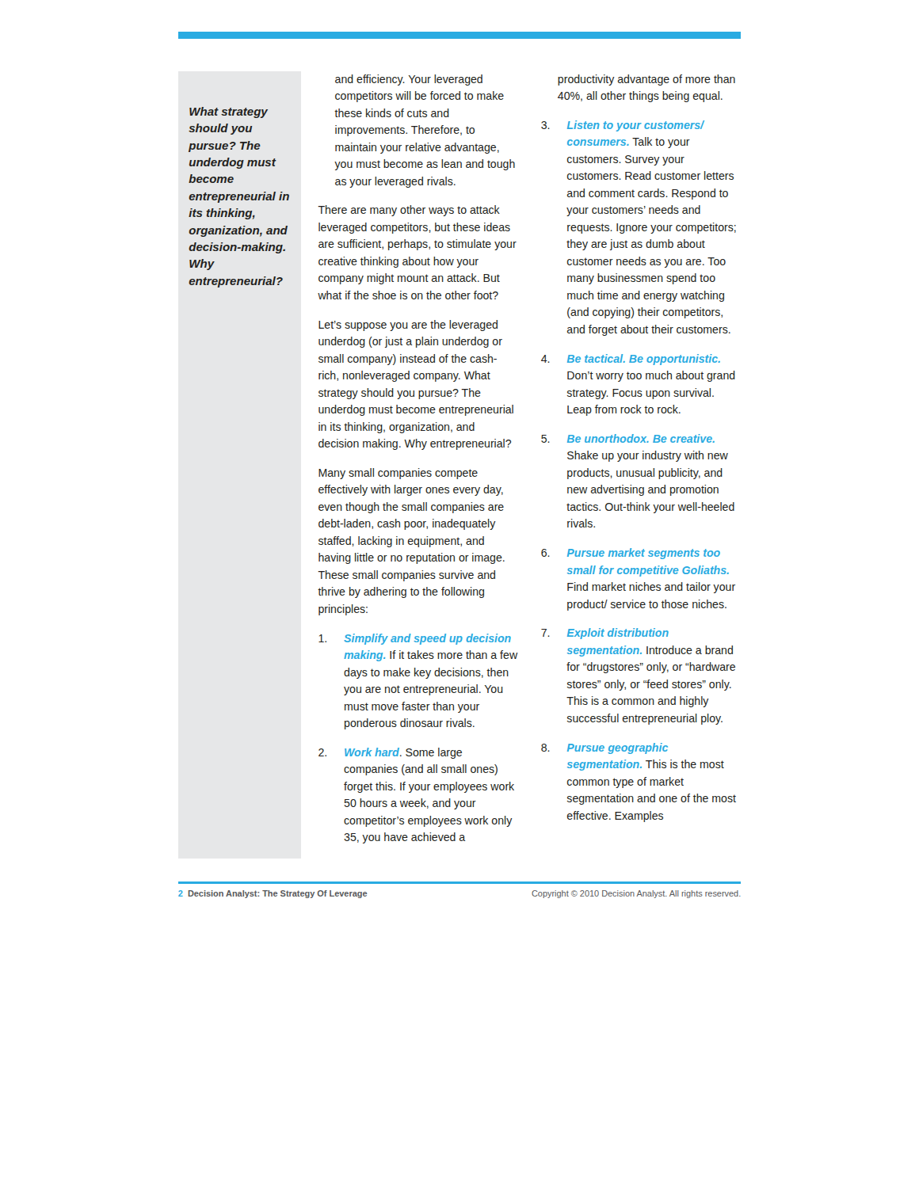What strategy should you pursue? The underdog must become entrepreneurial in its thinking, organization, and decision-making. Why entrepreneurial?
and efficiency. Your leveraged competitors will be forced to make these kinds of cuts and improvements. Therefore, to maintain your relative advantage, you must become as lean and tough as your leveraged rivals.
There are many other ways to attack leveraged competitors, but these ideas are sufficient, perhaps, to stimulate your creative thinking about how your company might mount an attack. But what if the shoe is on the other foot?
Let’s suppose you are the leveraged underdog (or just a plain underdog or small company) instead of the cash-rich, nonleveraged company. What strategy should you pursue? The underdog must become entrepreneurial in its thinking, organization, and decision making. Why entrepreneurial?
Many small companies compete effectively with larger ones every day, even though the small companies are debt-laden, cash poor, inadequately staffed, lacking in equipment, and having little or no reputation or image. These small companies survive and thrive by adhering to the following principles:
1. Simplify and speed up decision making. If it takes more than a few days to make key decisions, then you are not entrepreneurial. You must move faster than your ponderous dinosaur rivals.
2. Work hard. Some large companies (and all small ones) forget this. If your employees work 50 hours a week, and your competitor’s employees work only 35, you have achieved a
productivity advantage of more than 40%, all other things being equal.
3. Listen to your customers/ consumers. Talk to your customers. Survey your customers. Read customer letters and comment cards. Respond to your customers’ needs and requests. Ignore your competitors; they are just as dumb about customer needs as you are. Too many businessmen spend too much time and energy watching (and copying) their competitors, and forget about their customers.
4. Be tactical. Be opportunistic. Don’t worry too much about grand strategy. Focus upon survival. Leap from rock to rock.
5. Be unorthodox. Be creative. Shake up your industry with new products, unusual publicity, and new advertising and promotion tactics. Out-think your well-heeled rivals.
6. Pursue market segments too small for competitive Goliaths. Find market niches and tailor your product/ service to those niches.
7. Exploit distribution segmentation. Introduce a brand for “drugstores” only, or “hardware stores” only, or “feed stores” only. This is a common and highly successful entrepreneurial ploy.
8. Pursue geographic segmentation. This is the most common type of market segmentation and one of the most effective. Examples
2 Decision Analyst: The Strategy Of Leverage
Copyright © 2010 Decision Analyst. All rights reserved.